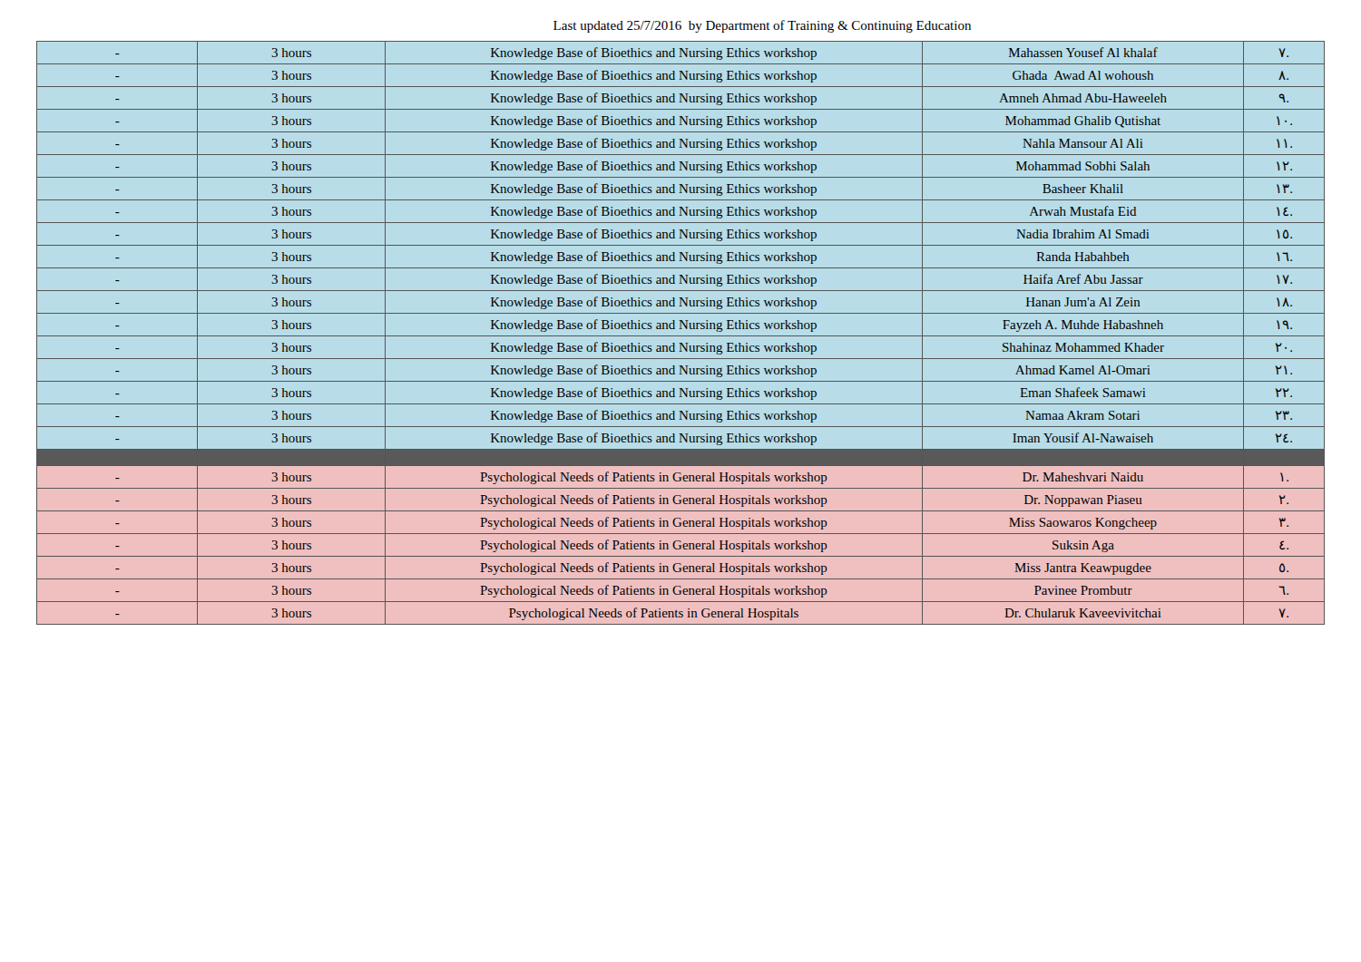Last updated 25/7/2016 by Department of Training & Continuing Education
| - | 3 hours | Knowledge Base of Bioethics and Nursing Ethics workshop | Mahassen Yousef Al khalaf | .٧ |
| - | 3 hours | Knowledge Base of Bioethics and Nursing Ethics workshop | Ghada Awad Al wohoush | .٨ |
| - | 3 hours | Knowledge Base of Bioethics and Nursing Ethics workshop | Amneh Ahmad Abu-Haweeleh | .٩ |
| - | 3 hours | Knowledge Base of Bioethics and Nursing Ethics workshop | Mohammad Ghalib Qutishat | .١٠ |
| - | 3 hours | Knowledge Base of Bioethics and Nursing Ethics workshop | Nahla Mansour Al Ali | .١١ |
| - | 3 hours | Knowledge Base of Bioethics and Nursing Ethics workshop | Mohammad Sobhi Salah | .١٢ |
| - | 3 hours | Knowledge Base of Bioethics and Nursing Ethics workshop | Basheer Khalil | .١٣ |
| - | 3 hours | Knowledge Base of Bioethics and Nursing Ethics workshop | Arwah Mustafa Eid | .١٤ |
| - | 3 hours | Knowledge Base of Bioethics and Nursing Ethics workshop | Nadia Ibrahim Al Smadi | .١٥ |
| - | 3 hours | Knowledge Base of Bioethics and Nursing Ethics workshop | Randa Habahbeh | .١٦ |
| - | 3 hours | Knowledge Base of Bioethics and Nursing Ethics workshop | Haifa Aref Abu Jassar | .١٧ |
| - | 3 hours | Knowledge Base of Bioethics and Nursing Ethics workshop | Hanan Jum'a Al Zein | .١٨ |
| - | 3 hours | Knowledge Base of Bioethics and Nursing Ethics workshop | Fayzeh A. Muhde Habashneh | .١٩ |
| - | 3 hours | Knowledge Base of Bioethics and Nursing Ethics workshop | Shahinaz Mohammed Khader | .٢٠ |
| - | 3 hours | Knowledge Base of Bioethics and Nursing Ethics workshop | Ahmad Kamel Al-Omari | .٢١ |
| - | 3 hours | Knowledge Base of Bioethics and Nursing Ethics workshop | Eman Shafeek Samawi | .٢٢ |
| - | 3 hours | Knowledge Base of Bioethics and Nursing Ethics workshop | Namaa Akram Sotari | .٢٣ |
| - | 3 hours | Knowledge Base of Bioethics and Nursing Ethics workshop | Iman Yousif Al-Nawaiseh | .٢٤ |
| - | 3 hours | Psychological Needs of Patients in General Hospitals workshop | Dr. Maheshvari Naidu | .١ |
| - | 3 hours | Psychological Needs of Patients in General Hospitals workshop | Dr. Noppawan Piaseu | .٢ |
| - | 3 hours | Psychological Needs of Patients in General Hospitals workshop | Miss Saowaros Kongcheep | .٣ |
| - | 3 hours | Psychological Needs of Patients in General Hospitals workshop | Suksin Aga | .٤ |
| - | 3 hours | Psychological Needs of Patients in General Hospitals workshop | Miss Jantra Keawpugdee | .٥ |
| - | 3 hours | Psychological Needs of Patients in General Hospitals workshop | Pavinee Prombutr | .٦ |
| - | 3 hours | Psychological Needs of Patients in General Hospitals | Dr. Chularuk Kaveevivitchai | .٧ |